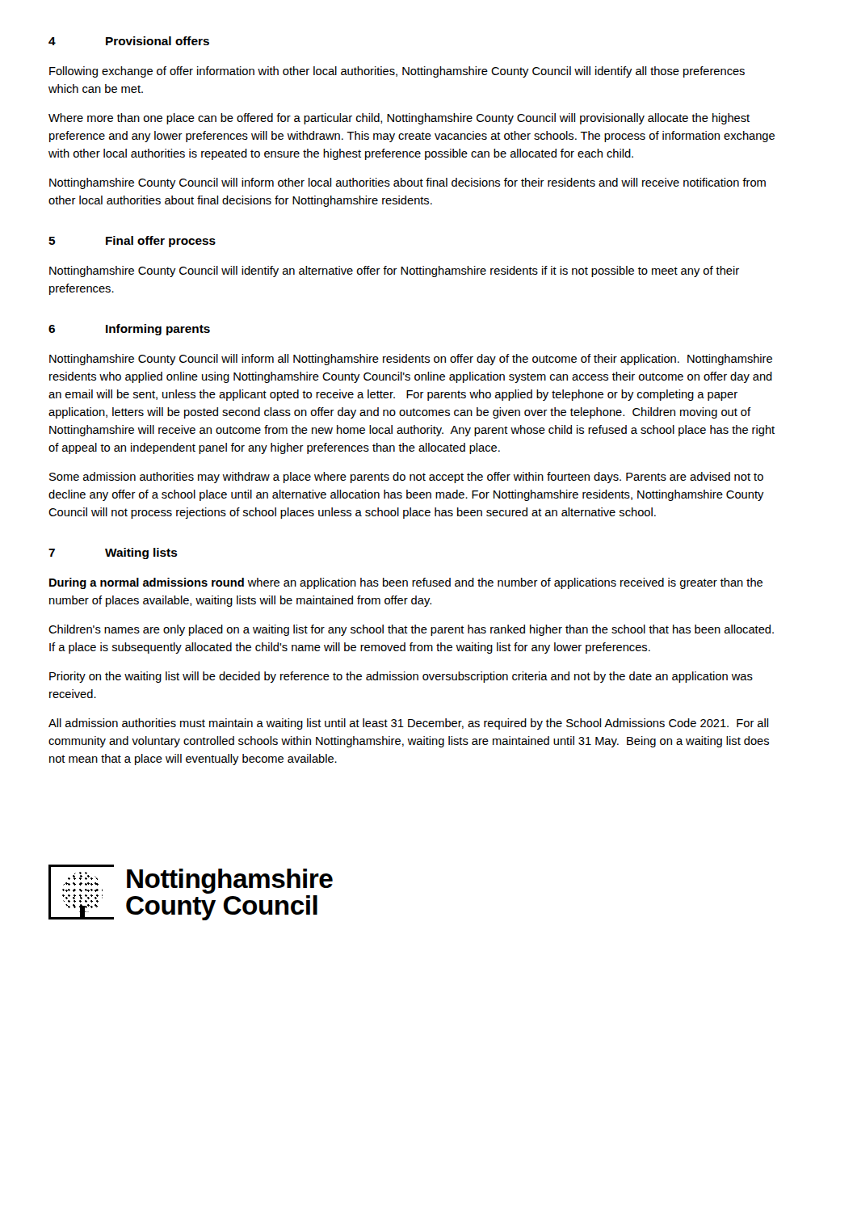4 Provisional offers
Following exchange of offer information with other local authorities, Nottinghamshire County Council will identify all those preferences which can be met.
Where more than one place can be offered for a particular child, Nottinghamshire County Council will provisionally allocate the highest preference and any lower preferences will be withdrawn. This may create vacancies at other schools. The process of information exchange with other local authorities is repeated to ensure the highest preference possible can be allocated for each child.
Nottinghamshire County Council will inform other local authorities about final decisions for their residents and will receive notification from other local authorities about final decisions for Nottinghamshire residents.
5 Final offer process
Nottinghamshire County Council will identify an alternative offer for Nottinghamshire residents if it is not possible to meet any of their preferences.
6 Informing parents
Nottinghamshire County Council will inform all Nottinghamshire residents on offer day of the outcome of their application. Nottinghamshire residents who applied online using Nottinghamshire County Council's online application system can access their outcome on offer day and an email will be sent, unless the applicant opted to receive a letter. For parents who applied by telephone or by completing a paper application, letters will be posted second class on offer day and no outcomes can be given over the telephone. Children moving out of Nottinghamshire will receive an outcome from the new home local authority. Any parent whose child is refused a school place has the right of appeal to an independent panel for any higher preferences than the allocated place.
Some admission authorities may withdraw a place where parents do not accept the offer within fourteen days. Parents are advised not to decline any offer of a school place until an alternative allocation has been made. For Nottinghamshire residents, Nottinghamshire County Council will not process rejections of school places unless a school place has been secured at an alternative school.
7 Waiting lists
During a normal admissions round where an application has been refused and the number of applications received is greater than the number of places available, waiting lists will be maintained from offer day.
Children's names are only placed on a waiting list for any school that the parent has ranked higher than the school that has been allocated. If a place is subsequently allocated the child's name will be removed from the waiting list for any lower preferences.
Priority on the waiting list will be decided by reference to the admission oversubscription criteria and not by the date an application was received.
All admission authorities must maintain a waiting list until at least 31 December, as required by the School Admissions Code 2021. For all community and voluntary controlled schools within Nottinghamshire, waiting lists are maintained until 31 May. Being on a waiting list does not mean that a place will eventually become available.
Nottinghamshire
County Council